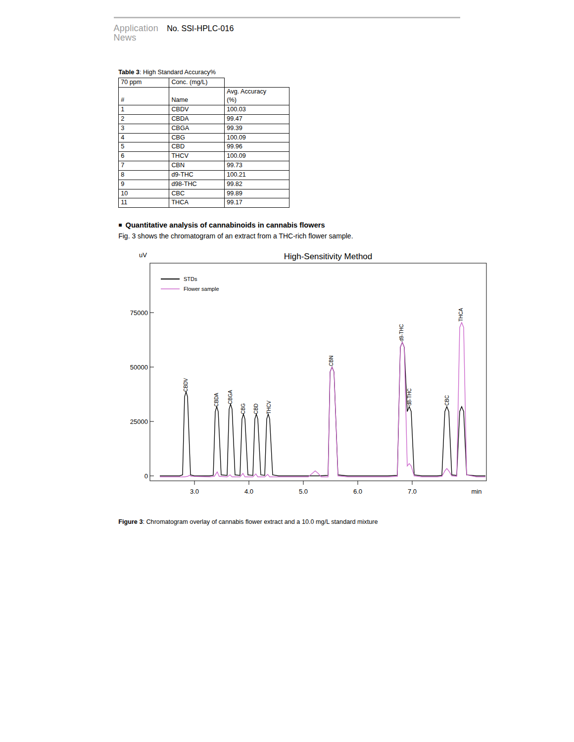Application
News
No. SSI-HPLC-016
Table 3: High Standard Accuracy%
| 70 ppm | Conc. (mg/L) | |
| | | Avg. Accuracy |
| # | Name | (%) |
| 1 | CBDV | 100.03 |
| 2 | CBDA | 99.47 |
| 3 | CBGA | 99.39 |
| 4 | CBG | 100.09 |
| 5 | CBD | 99.96 |
| 6 | THCV | 100.09 |
| 7 | CBN | 99.73 |
| 8 | d9-THC | 100.21 |
| 9 | d98-THC | 99.82 |
| 10 | CBC | 99.89 |
| 11 | THCA | 99.17 |
■ Quantitative analysis of cannabinoids in cannabis flowers
Fig. 3 shows the chromatogram of an extract from a THC-rich flower sample.
High-Sensitivity Method uV 75000 50000 25000 0 3.0 4.0 5.0 6.0 7.0 min STDs Flower sample CBDV CBDA CBGA CBG CBD THCV CBN d9-THC d8-THC CBC THCA
Figure 3: Chromatogram overlay of cannabis flower extract and a 10.0 mg/L standard mixture